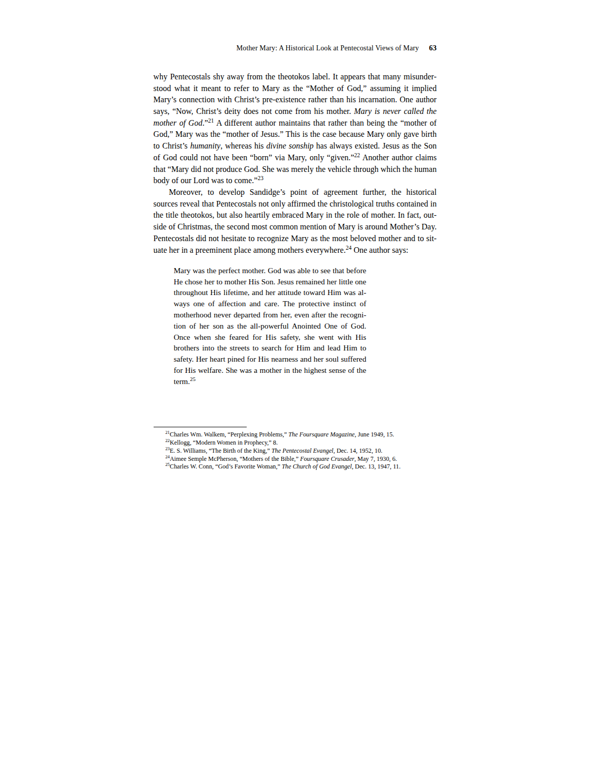Mother Mary: A Historical Look at Pentecostal Views of Mary 63
why Pentecostals shy away from the theotokos label. It appears that many misunderstood what it meant to refer to Mary as the “Mother of God,” assuming it implied Mary’s connection with Christ’s pre-existence rather than his incarnation. One author says, “Now, Christ’s deity does not come from his mother. Mary is never called the mother of God.”21 A different author maintains that rather than being the “mother of God,” Mary was the “mother of Jesus.” This is the case because Mary only gave birth to Christ’s humanity, whereas his divine sonship has always existed. Jesus as the Son of God could not have been “born” via Mary, only “given.”22 Another author claims that “Mary did not produce God. She was merely the vehicle through which the human body of our Lord was to come.”23
Moreover, to develop Sandidge’s point of agreement further, the historical sources reveal that Pentecostals not only affirmed the christological truths contained in the title theotokos, but also heartily embraced Mary in the role of mother. In fact, outside of Christmas, the second most common mention of Mary is around Mother’s Day. Pentecostals did not hesitate to recognize Mary as the most beloved mother and to situate her in a preeminent place among mothers everywhere.24 One author says:
Mary was the perfect mother. God was able to see that before He chose her to mother His Son. Jesus remained her little one throughout His lifetime, and her attitude toward Him was always one of affection and care. The protective instinct of motherhood never departed from her, even after the recognition of her son as the all-powerful Anointed One of God. Once when she feared for His safety, she went with His brothers into the streets to search for Him and lead Him to safety. Her heart pined for His nearness and her soul suffered for His welfare. She was a mother in the highest sense of the term.25
21Charles Wm. Walkem, “Perplexing Problems,” The Foursquare Magazine, June 1949, 15.
22Kellogg, “Modern Women in Prophecy,” 8.
23E. S. Williams, “The Birth of the King,” The Pentecostal Evangel, Dec. 14, 1952, 10.
24Aimee Semple McPherson, “Mothers of the Bible,” Foursquare Crusader, May 7, 1930, 6.
25Charles W. Conn, “God’s Favorite Woman,” The Church of God Evangel, Dec. 13, 1947, 11.